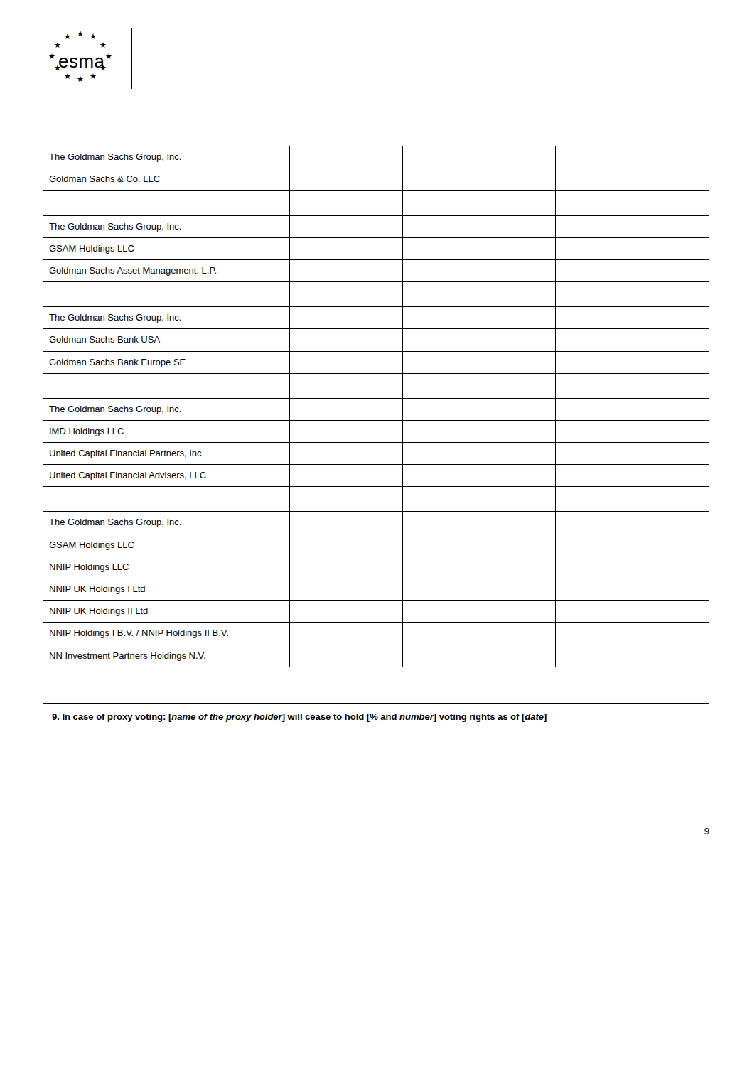★ ★ ★ ★ ★ ★ ★ ★ ★ ★ ★ ★ esma
| The Goldman Sachs Group, Inc. | | | |
| Goldman Sachs & Co. LLC | | | |
| The Goldman Sachs Group, Inc. | | | |
| GSAM Holdings LLC | | | |
| Goldman Sachs Asset Management, L.P. | | | |
| The Goldman Sachs Group, Inc. | | | |
| Goldman Sachs Bank USA | | | |
| Goldman Sachs Bank Europe SE | | | |
| The Goldman Sachs Group, Inc. | | | |
| IMD Holdings LLC | | | |
| United Capital Financial Partners, Inc. | | | |
| United Capital Financial Advisers, LLC | | | |
| The Goldman Sachs Group, Inc. | | | |
| GSAM Holdings LLC | | | |
| NNIP Holdings LLC | | | |
| NNIP UK Holdings I Ltd | | | |
| NNIP UK Holdings II Ltd | | | |
| NNIP Holdings I B.V. / NNIP Holdings II B.V. | | | |
| NN Investment Partners Holdings N.V. | | | |
9. In case of proxy voting: [name of the proxy holder] will cease to hold [% and number] voting rights as of [date]
9